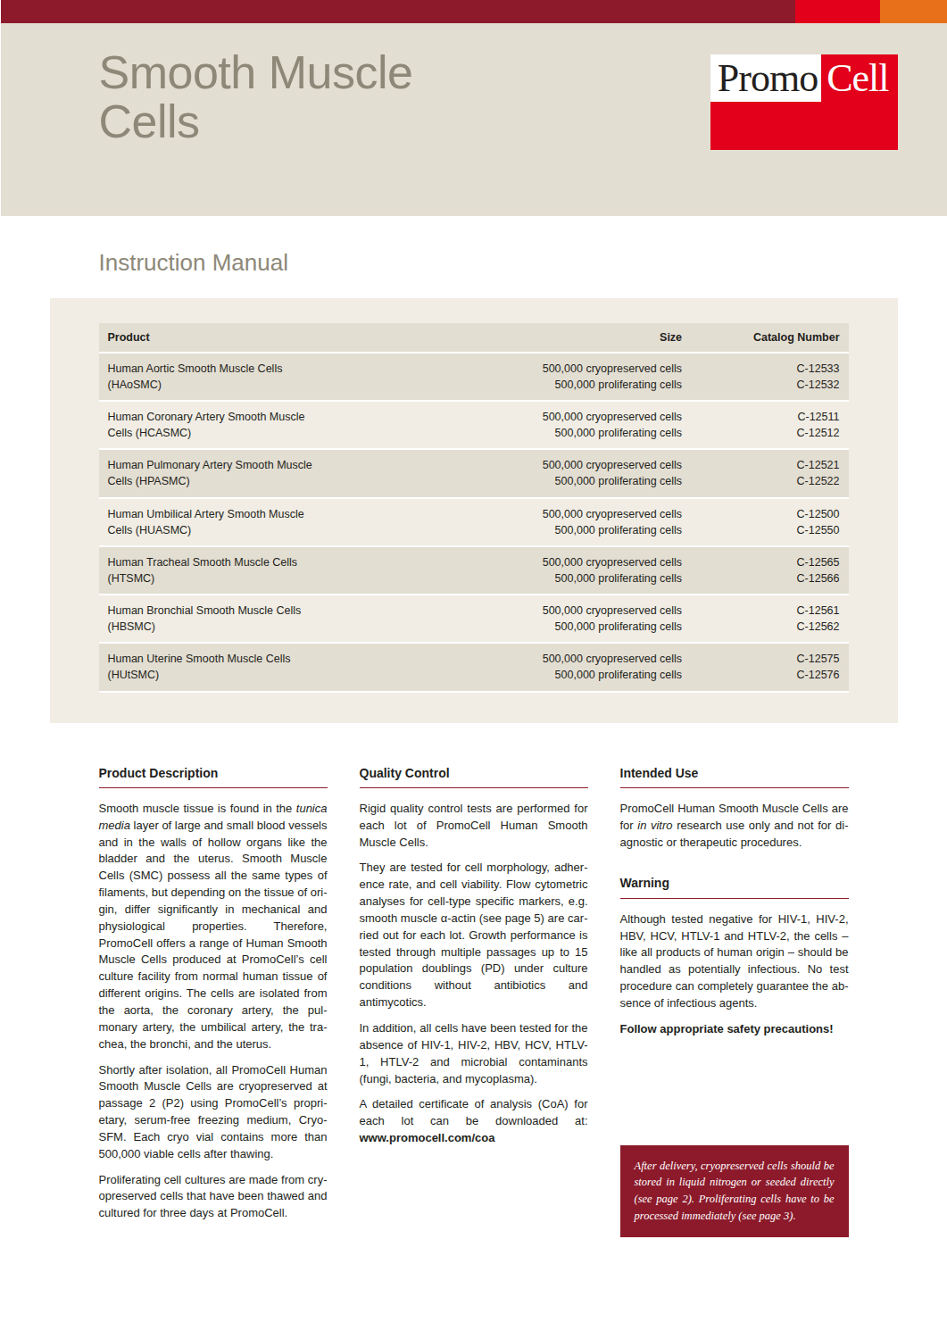Smooth Muscle
Cells
Promo Cell
Instruction Manual
| Product | Size | Catalog Number |
| --- | --- | --- |
| Human Aortic Smooth Muscle Cells (HAoSMC) | 500,000 cryopreserved cells 500,000 proliferating cells | C-12533 C-12532 |
| Human Coronary Artery Smooth Muscle Cells (HCASMC) | 500,000 cryopreserved cells 500,000 proliferating cells | C-12511 C-12512 |
| Human Pulmonary Artery Smooth Muscle Cells (HPASMC) | 500,000 cryopreserved cells 500,000 proliferating cells | C-12521 C-12522 |
| Human Umbilical Artery Smooth Muscle Cells (HUASMC) | 500,000 cryopreserved cells 500,000 proliferating cells | C-12500 C-12550 |
| Human Tracheal Smooth Muscle Cells (HTSMC) | 500,000 cryopreserved cells 500,000 proliferating cells | C-12565 C-12566 |
| Human Bronchial Smooth Muscle Cells (HBSMC) | 500,000 cryopreserved cells 500,000 proliferating cells | C-12561 C-12562 |
| Human Uterine Smooth Muscle Cells (HUtSMC) | 500,000 cryopreserved cells 500,000 proliferating cells | C-12575 C-12576 |
Product Description
Smooth muscle tissue is found in the tunica media layer of large and small blood vessels and in the walls of hollow organs like the bladder and the uterus. Smooth Muscle Cells (SMC) possess all the same types of filaments, but depending on the tissue of origin, differ significantly in mechanical and physiological properties. Therefore, PromoCell offers a range of Human Smooth Muscle Cells produced at PromoCell’s cell culture facility from normal human tissue of different origins. The cells are isolated from the aorta, the coronary artery, the pulmonary artery, the umbilical artery, the trachea, the bronchi, and the uterus.
Shortly after isolation, all PromoCell Human Smooth Muscle Cells are cryopreserved at passage 2 (P2) using PromoCell’s proprietary, serum-free freezing medium, Cryo-SFM. Each cryo vial contains more than 500,000 viable cells after thawing.
Proliferating cell cultures are made from cryopreserved cells that have been thawed and cultured for three days at PromoCell.
Quality Control
Rigid quality control tests are performed for each lot of PromoCell Human Smooth Muscle Cells.
They are tested for cell morphology, adherence rate, and cell viability. Flow cytometric analyses for cell-type specific markers, e.g. smooth muscle α-actin (see page 5) are carried out for each lot. Growth performance is tested through multiple passages up to 15 population doublings (PD) under culture conditions without antibiotics and antimycotics.
In addition, all cells have been tested for the absence of HIV-1, HIV-2, HBV, HCV, HTLV-1, HTLV-2 and microbial contaminants (fungi, bacteria, and mycoplasma).
A detailed certificate of analysis (CoA) for each lot can be downloaded at: www.promocell.com/coa
Intended Use
PromoCell Human Smooth Muscle Cells are for in vitro research use only and not for diagnostic or therapeutic procedures.
Warning
Although tested negative for HIV-1, HIV-2, HBV, HCV, HTLV-1 and HTLV-2, the cells – like all products of human origin – should be handled as potentially infectious. No test procedure can completely guarantee the absence of infectious agents.
Follow appropriate safety precautions!
After delivery, cryopreserved cells should be stored in liquid nitrogen or seeded directly (see page 2). Proliferating cells have to be processed immediately (see page 3).